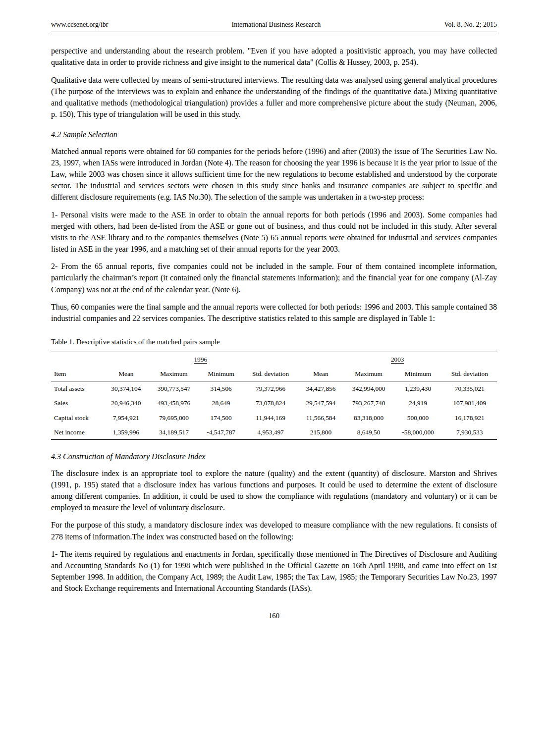www.ccsenet.org/ibr
International Business Research
Vol. 8, No. 2; 2015
perspective and understanding about the research problem. "Even if you have adopted a positivistic approach, you may have collected qualitative data in order to provide richness and give insight to the numerical data" (Collis & Hussey, 2003, p. 254).
Qualitative data were collected by means of semi-structured interviews. The resulting data was analysed using general analytical procedures (The purpose of the interviews was to explain and enhance the understanding of the findings of the quantitative data.) Mixing quantitative and qualitative methods (methodological triangulation) provides a fuller and more comprehensive picture about the study (Neuman, 2006, p. 150). This type of triangulation will be used in this study.
4.2 Sample Selection
Matched annual reports were obtained for 60 companies for the periods before (1996) and after (2003) the issue of The Securities Law No. 23, 1997, when IASs were introduced in Jordan (Note 4). The reason for choosing the year 1996 is because it is the year prior to issue of the Law, while 2003 was chosen since it allows sufficient time for the new regulations to become established and understood by the corporate sector. The industrial and services sectors were chosen in this study since banks and insurance companies are subject to specific and different disclosure requirements (e.g. IAS No.30). The selection of the sample was undertaken in a two-step process:
1- Personal visits were made to the ASE in order to obtain the annual reports for both periods (1996 and 2003). Some companies had merged with others, had been de-listed from the ASE or gone out of business, and thus could not be included in this study. After several visits to the ASE library and to the companies themselves (Note 5) 65 annual reports were obtained for industrial and services companies listed in ASE in the year 1996, and a matching set of their annual reports for the year 2003.
2- From the 65 annual reports, five companies could not be included in the sample. Four of them contained incomplete information, particularly the chairman’s report (it contained only the financial statements information); and the financial year for one company (Al-Zay Company) was not at the end of the calendar year. (Note 6).
Thus, 60 companies were the final sample and the annual reports were collected for both periods: 1996 and 2003. This sample contained 38 industrial companies and 22 services companies. The descriptive statistics related to this sample are displayed in Table 1:
Table 1. Descriptive statistics of the matched pairs sample
| | 1996 | 2003 |
| --- | --- | --- |
| Item | Mean | Maximum | Minimum | Std. deviation | Mean | Maximum | Minimum | Std. deviation |
| Total assets | 30,374,104 | 390,773,547 | 314,506 | 79,372,966 | 34,427,856 | 342,994,000 | 1,239,430 | 70,335,021 |
| Sales | 20,946,340 | 493,458,976 | 28,649 | 73,078,824 | 29,547,594 | 793,267,740 | 24,919 | 107,981,409 |
| Capital stock | 7,954,921 | 79,695,000 | 174,500 | 11,944,169 | 11,566,584 | 83,318,000 | 500,000 | 16,178,921 |
| Net income | 1,359,996 | 34,189,517 | -4,547,787 | 4,953,497 | 215,800 | 8,649,50 | -58,000,000 | 7,930,533 |
4.3 Construction of Mandatory Disclosure Index
The disclosure index is an appropriate tool to explore the nature (quality) and the extent (quantity) of disclosure. Marston and Shrives (1991, p. 195) stated that a disclosure index has various functions and purposes. It could be used to determine the extent of disclosure among different companies. In addition, it could be used to show the compliance with regulations (mandatory and voluntary) or it can be employed to measure the level of voluntary disclosure.
For the purpose of this study, a mandatory disclosure index was developed to measure compliance with the new regulations. It consists of 278 items of information.The index was constructed based on the following:
1- The items required by regulations and enactments in Jordan, specifically those mentioned in The Directives of Disclosure and Auditing and Accounting Standards No (1) for 1998 which were published in the Official Gazette on 16th April 1998, and came into effect on 1st September 1998. In addition, the Company Act, 1989; the Audit Law, 1985; the Tax Law, 1985; the Temporary Securities Law No.23, 1997 and Stock Exchange requirements and International Accounting Standards (IASs).
160